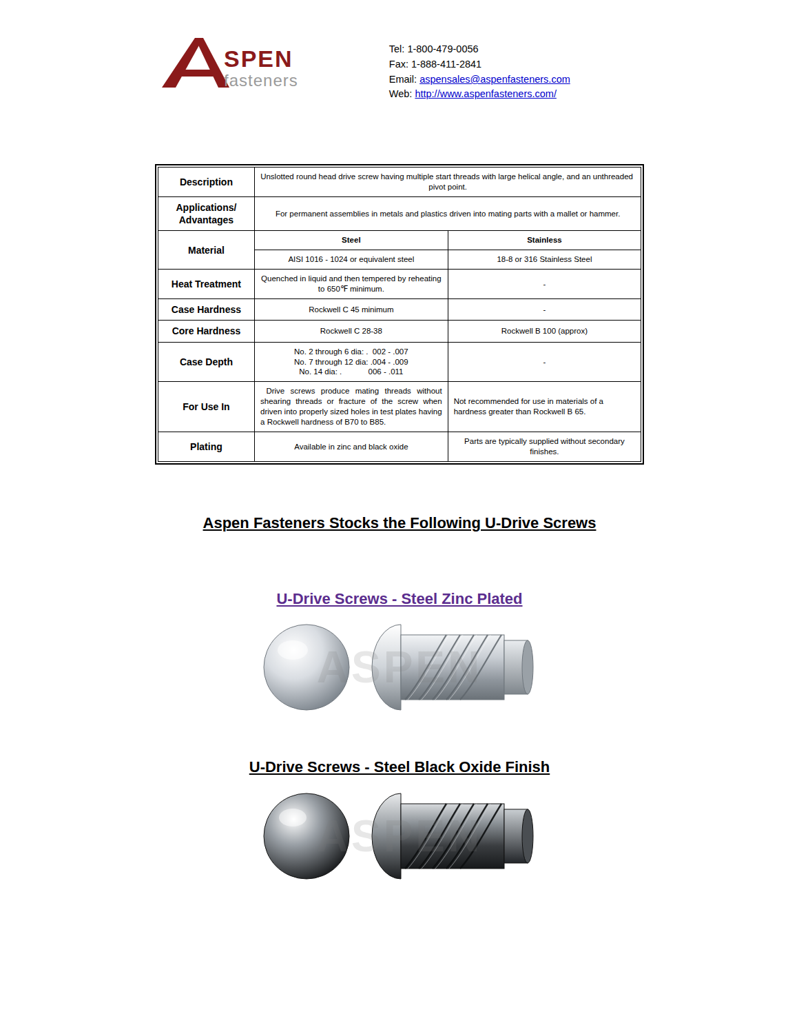SPEN fasteners
Tel: 1-800-479-0056
Fax: 1-888-411-2841
Email: aspensales@aspenfasteners.com
Web: http://www.aspenfasteners.com/
| Description | Unslotted round head drive screw having multiple start threads with large helical angle, and an unthreaded pivot point. |
| Applications/ Advantages | For permanent assemblies in metals and plastics driven into mating parts with a mallet or hammer. |
| Material | Steel | Stainless |
| AISI 1016 - 1024 or equivalent steel | 18-8 or 316 Stainless Steel |
| Heat Treatment | Quenched in liquid and then tempered by reheating to 650℉ minimum. | - |
| Case Hardness | Rockwell C 45 minimum | - |
| Core Hardness | Rockwell C 28-38 | Rockwell B 100 (approx) |
| Case Depth | No. 2 through 6 dia: . 002 - .007 No. 7 through 12 dia: .004 - .009 No. 14 dia: . 006 - .011 | - |
| For Use In | Drive screws produce mating threads without shearing threads or fracture of the screw when driven into properly sized holes in test plates having a Rockwell hardness of B70 to B85. | Not recommended for use in materials of a hardness greater than Rockwell B 65. |
| Plating | Available in zinc and black oxide | Parts are typically supplied without secondary finishes. |
Aspen Fasteners Stocks the Following U-Drive Screws
U-Drive Screws - Steel Zinc Plated
ASPEN
U-Drive Screws - Steel Black Oxide Finish
ASPEN